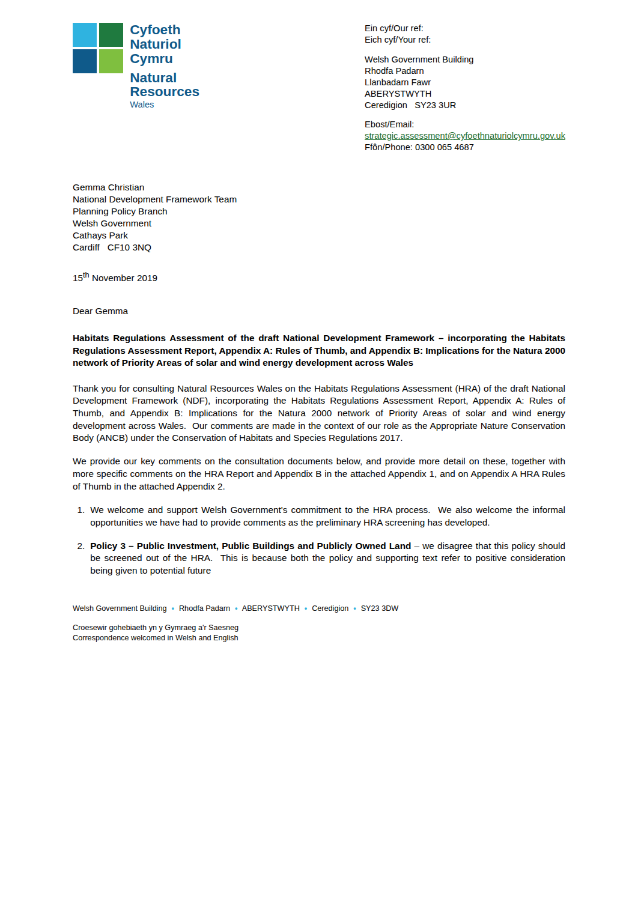Cyfoeth
Naturiol
Cymru Natural
Resources Wales
Ein cyf/Our ref:
Eich cyf/Your ref:
Welsh Government Building
Rhodfa Padarn
Llanbadarn Fawr
ABERYSTWYTH
Ceredigion SY23 3UR
Ebost/Email:
strategic.assessment@cyfoethnaturiolcymru.gov.uk
Ffôn/Phone: 0300 065 4687
Gemma Christian
National Development Framework Team
Planning Policy Branch
Welsh Government
Cathays Park
Cardiff CF10 3NQ
15th November 2019
Dear Gemma
Habitats Regulations Assessment of the draft National Development Framework – incorporating the Habitats Regulations Assessment Report, Appendix A: Rules of Thumb, and Appendix B: Implications for the Natura 2000 network of Priority Areas of solar and wind energy development across Wales
Thank you for consulting Natural Resources Wales on the Habitats Regulations Assessment (HRA) of the draft National Development Framework (NDF), incorporating the Habitats Regulations Assessment Report, Appendix A: Rules of Thumb, and Appendix B: Implications for the Natura 2000 network of Priority Areas of solar and wind energy development across Wales. Our comments are made in the context of our role as the Appropriate Nature Conservation Body (ANCB) under the Conservation of Habitats and Species Regulations 2017.
We provide our key comments on the consultation documents below, and provide more detail on these, together with more specific comments on the HRA Report and Appendix B in the attached Appendix 1, and on Appendix A HRA Rules of Thumb in the attached Appendix 2.
We welcome and support Welsh Government's commitment to the HRA process. We also welcome the informal opportunities we have had to provide comments as the preliminary HRA screening has developed.
Policy 3 – Public Investment, Public Buildings and Publicly Owned Land – we disagree that this policy should be screened out of the HRA. This is because both the policy and supporting text refer to positive consideration being given to potential future
Welsh Government Building • Rhodfa Padarn • ABERYSTWYTH • Ceredigion • SY23 3DW
Croesewir gohebiaeth yn y Gymraeg a'r Saesneg
Correspondence welcomed in Welsh and English